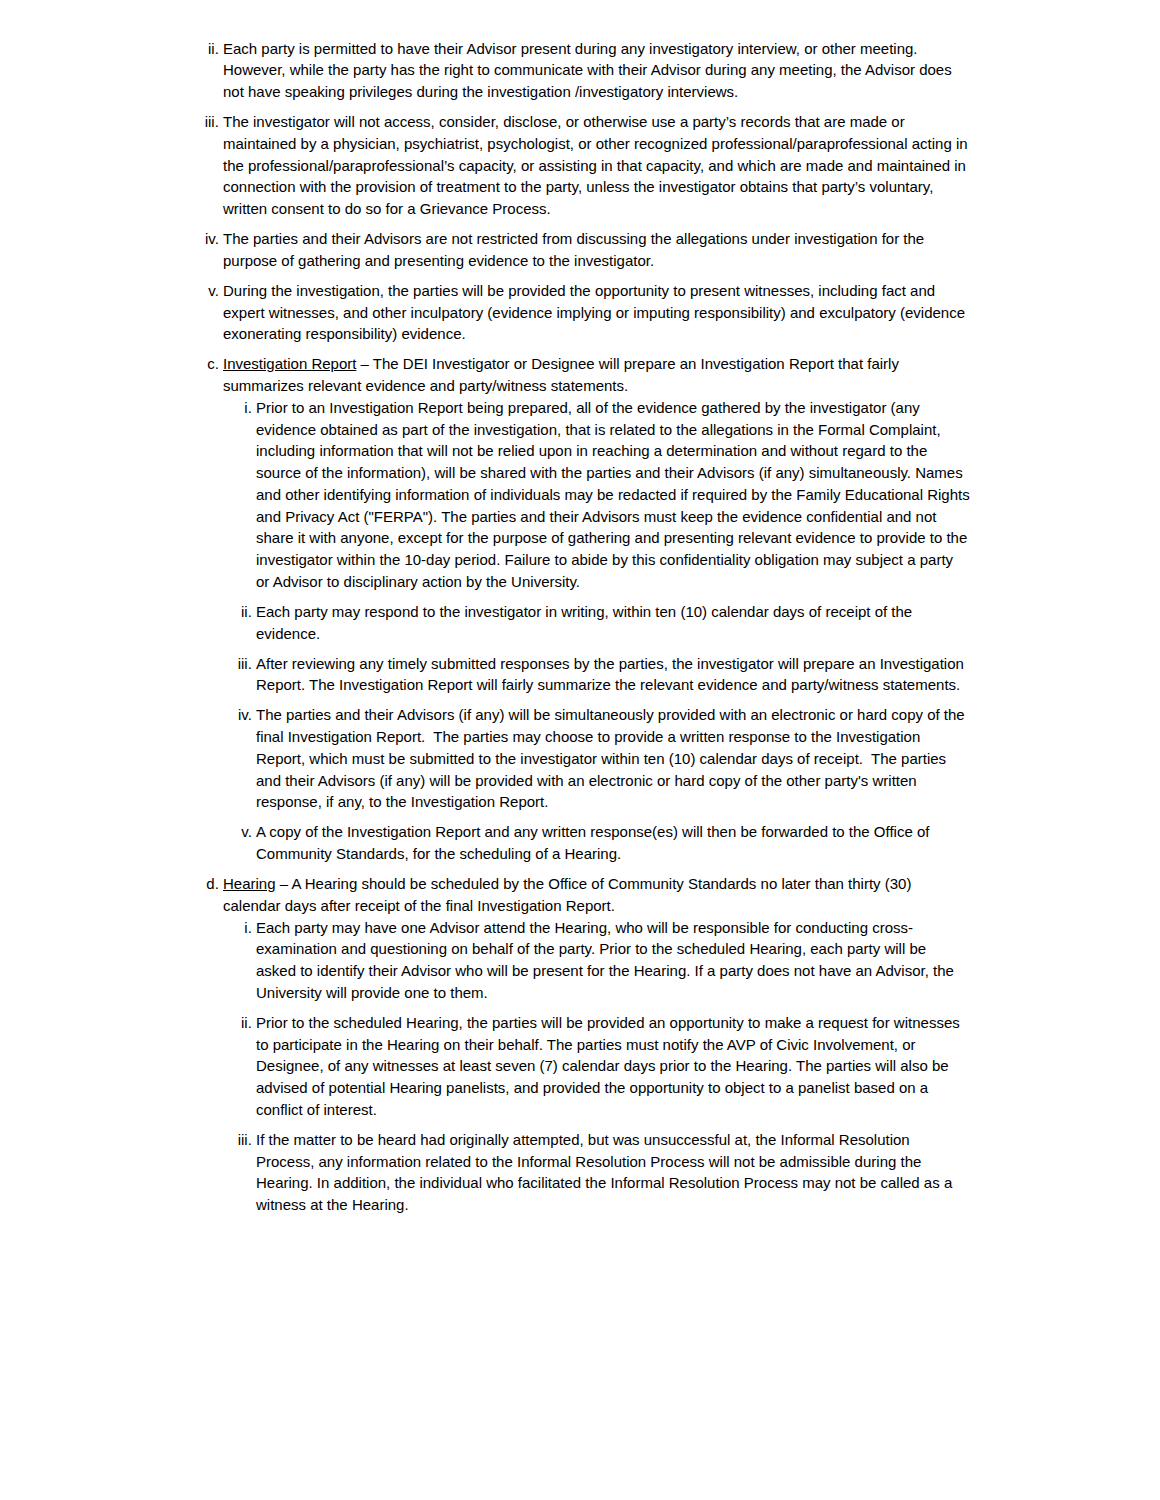Each party is permitted to have their Advisor present during any investigatory interview, or other meeting. However, while the party has the right to communicate with their Advisor during any meeting, the Advisor does not have speaking privileges during the investigation /investigatory interviews.
The investigator will not access, consider, disclose, or otherwise use a party’s records that are made or maintained by a physician, psychiatrist, psychologist, or other recognized professional/paraprofessional acting in the professional/paraprofessional’s capacity, or assisting in that capacity, and which are made and maintained in connection with the provision of treatment to the party, unless the investigator obtains that party’s voluntary, written consent to do so for a Grievance Process.
The parties and their Advisors are not restricted from discussing the allegations under investigation for the purpose of gathering and presenting evidence to the investigator.
During the investigation, the parties will be provided the opportunity to present witnesses, including fact and expert witnesses, and other inculpatory (evidence implying or imputing responsibility) and exculpatory (evidence exonerating responsibility) evidence.
Investigation Report – The DEI Investigator or Designee will prepare an Investigation Report that fairly summarizes relevant evidence and party/witness statements.
Prior to an Investigation Report being prepared, all of the evidence gathered by the investigator (any evidence obtained as part of the investigation, that is related to the allegations in the Formal Complaint, including information that will not be relied upon in reaching a determination and without regard to the source of the information), will be shared with the parties and their Advisors (if any) simultaneously. Names and other identifying information of individuals may be redacted if required by the Family Educational Rights and Privacy Act ("FERPA"). The parties and their Advisors must keep the evidence confidential and not share it with anyone, except for the purpose of gathering and presenting relevant evidence to provide to the investigator within the 10-day period. Failure to abide by this confidentiality obligation may subject a party or Advisor to disciplinary action by the University.
Each party may respond to the investigator in writing, within ten (10) calendar days of receipt of the evidence.
After reviewing any timely submitted responses by the parties, the investigator will prepare an Investigation Report. The Investigation Report will fairly summarize the relevant evidence and party/witness statements.
The parties and their Advisors (if any) will be simultaneously provided with an electronic or hard copy of the final Investigation Report. The parties may choose to provide a written response to the Investigation Report, which must be submitted to the investigator within ten (10) calendar days of receipt. The parties and their Advisors (if any) will be provided with an electronic or hard copy of the other party's written response, if any, to the Investigation Report.
A copy of the Investigation Report and any written response(es) will then be forwarded to the Office of Community Standards, for the scheduling of a Hearing.
Hearing – A Hearing should be scheduled by the Office of Community Standards no later than thirty (30) calendar days after receipt of the final Investigation Report.
Each party may have one Advisor attend the Hearing, who will be responsible for conducting cross-examination and questioning on behalf of the party. Prior to the scheduled Hearing, each party will be asked to identify their Advisor who will be present for the Hearing. If a party does not have an Advisor, the University will provide one to them.
Prior to the scheduled Hearing, the parties will be provided an opportunity to make a request for witnesses to participate in the Hearing on their behalf. The parties must notify the AVP of Civic Involvement, or Designee, of any witnesses at least seven (7) calendar days prior to the Hearing. The parties will also be advised of potential Hearing panelists, and provided the opportunity to object to a panelist based on a conflict of interest.
If the matter to be heard had originally attempted, but was unsuccessful at, the Informal Resolution Process, any information related to the Informal Resolution Process will not be admissible during the Hearing. In addition, the individual who facilitated the Informal Resolution Process may not be called as a witness at the Hearing.